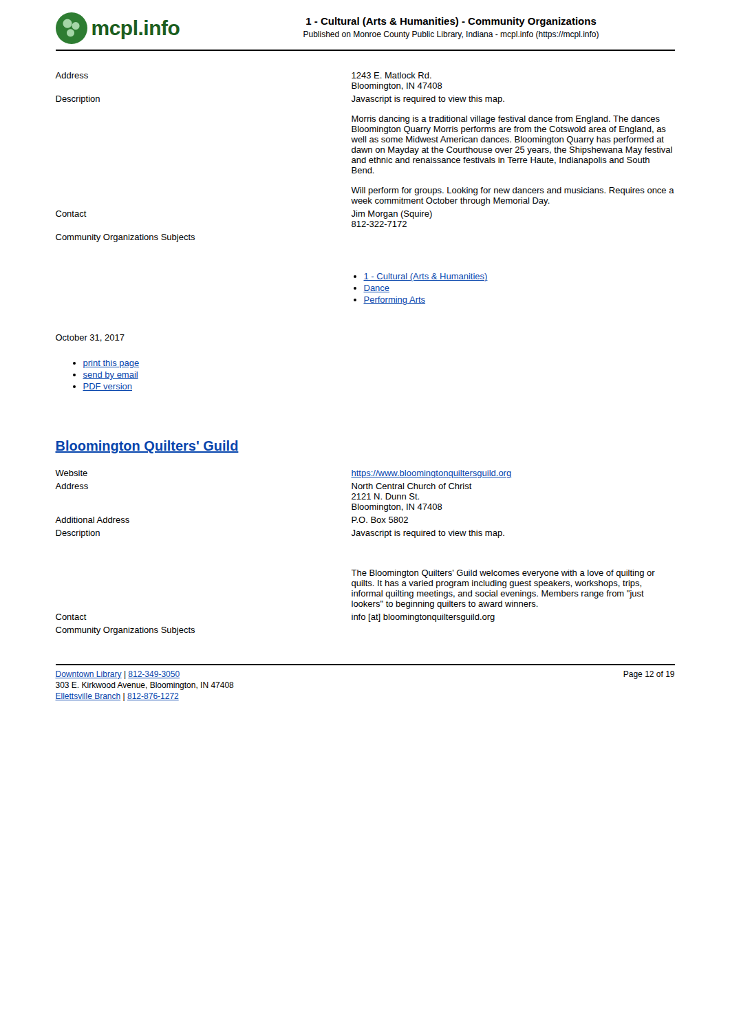mcpl.info
1 - Cultural (Arts & Humanities) - Community Organizations
Published on Monroe County Public Library, Indiana - mcpl.info (https://mcpl.info)
Address
1243 E. Matlock Rd.
Bloomington, IN 47408
Description
Javascript is required to view this map.
Morris dancing is a traditional village festival dance from England. The dances Bloomington Quarry Morris performs are from the Cotswold area of England, as well as some Midwest American dances. Bloomington Quarry has performed at dawn on Mayday at the Courthouse over 25 years, the Shipshewana May festival and ethnic and renaissance festivals in Terre Haute, Indianapolis and South Bend.
Will perform for groups. Looking for new dancers and musicians. Requires once a week commitment October through Memorial Day.
Contact
Jim Morgan (Squire)
812-322-7172
Community Organizations Subjects
1 - Cultural (Arts & Humanities)
Dance
Performing Arts
October 31, 2017
print this page
send by email
PDF version
Bloomington Quilters' Guild
Website
https://www.bloomingtonquiltersguild.org
Address
North Central Church of Christ
2121 N. Dunn St.
Bloomington, IN 47408
Additional Address
P.O. Box 5802
Description
Javascript is required to view this map.
The Bloomington Quilters' Guild welcomes everyone with a love of quilting or quilts. It has a varied program including guest speakers, workshops, trips, informal quilting meetings, and social evenings. Members range from "just lookers" to beginning quilters to award winners.
Contact
info [at] bloomingtonquiltersguild.org
Community Organizations Subjects
Downtown Library | 812-349-3050
303 E. Kirkwood Avenue, Bloomington, IN 47408
Ellettsville Branch | 812-876-1272
Page 12 of 19